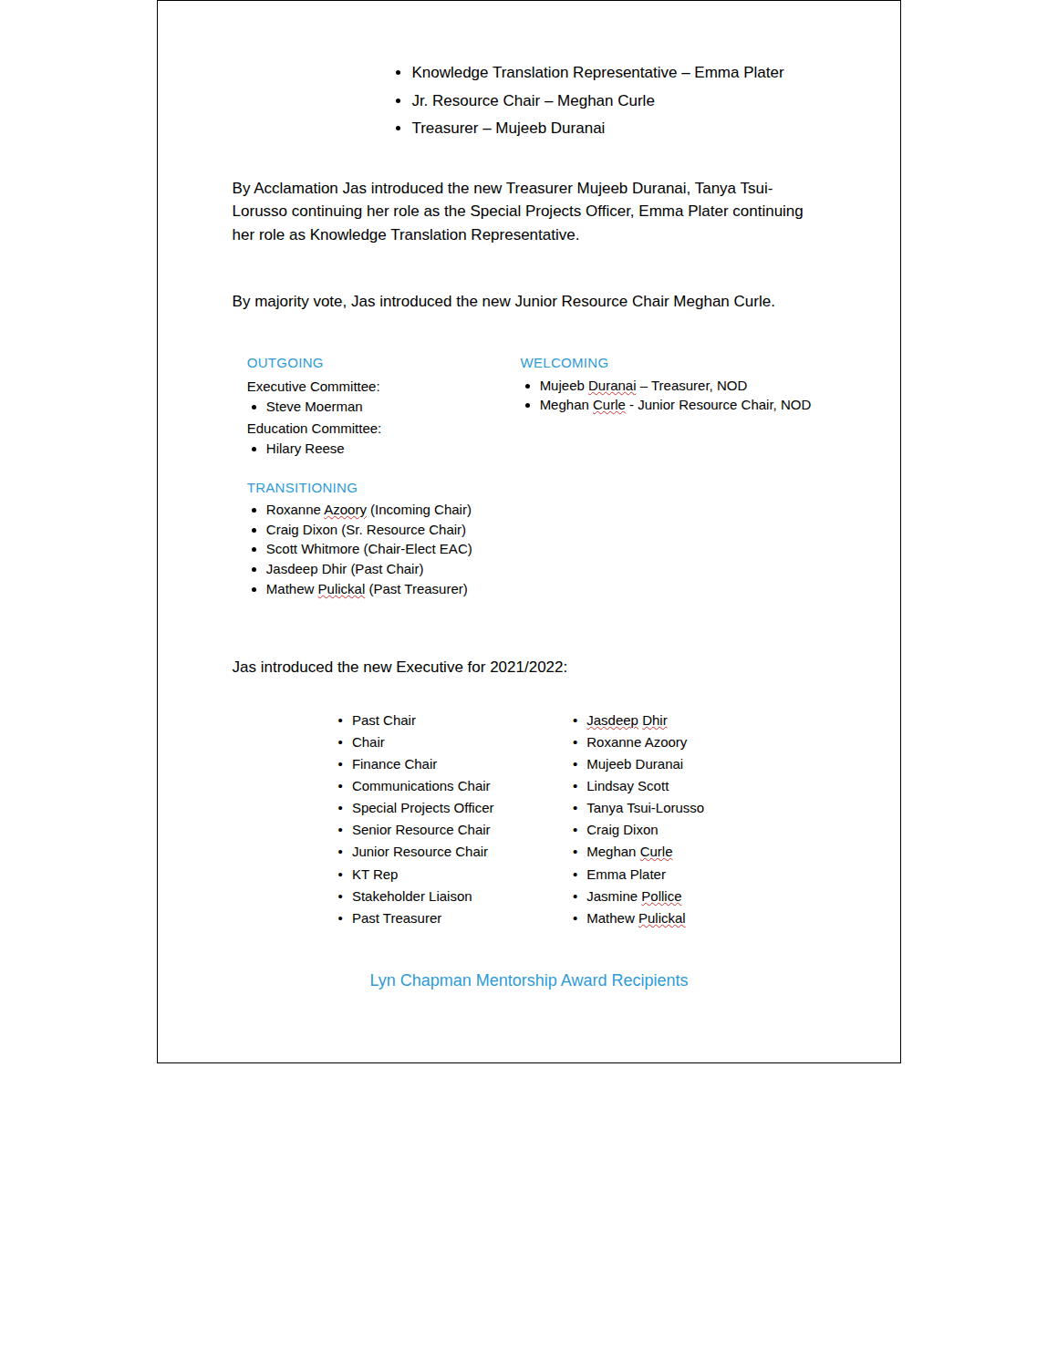Knowledge Translation Representative – Emma Plater
Jr. Resource Chair – Meghan Curle
Treasurer – Mujeeb Duranai
By Acclamation Jas introduced the new Treasurer Mujeeb Duranai, Tanya Tsui-Lorusso continuing her role as the Special Projects Officer, Emma Plater continuing her role as Knowledge Translation Representative.
By majority vote, Jas introduced the new Junior Resource Chair Meghan Curle.
OUTGOING
Executive Committee:
Steve Moerman
Education Committee:
Hilary Reese
TRANSITIONING
Roxanne Azoory (Incoming Chair)
Craig Dixon (Sr. Resource Chair)
Scott Whitmore (Chair-Elect EAC)
Jasdeep Dhir (Past Chair)
Mathew Pulickal (Past Treasurer)
WELCOMING
Mujeeb Duranai – Treasurer, NOD
Meghan Curle - Junior Resource Chair, NOD
Jas introduced the new Executive for 2021/2022:
| Past Chair | Jasdeep Dhir |
| Chair | Roxanne Azoory |
| Finance Chair | Mujeeb Duranai |
| Communications Chair | Lindsay Scott |
| Special Projects Officer | Tanya Tsui-Lorusso |
| Senior Resource Chair | Craig Dixon |
| Junior Resource Chair | Meghan Curle |
| KT Rep | Emma Plater |
| Stakeholder Liaison | Jasmine Pollice |
| Past Treasurer | Mathew Pulickal |
Lyn Chapman Mentorship Award Recipients